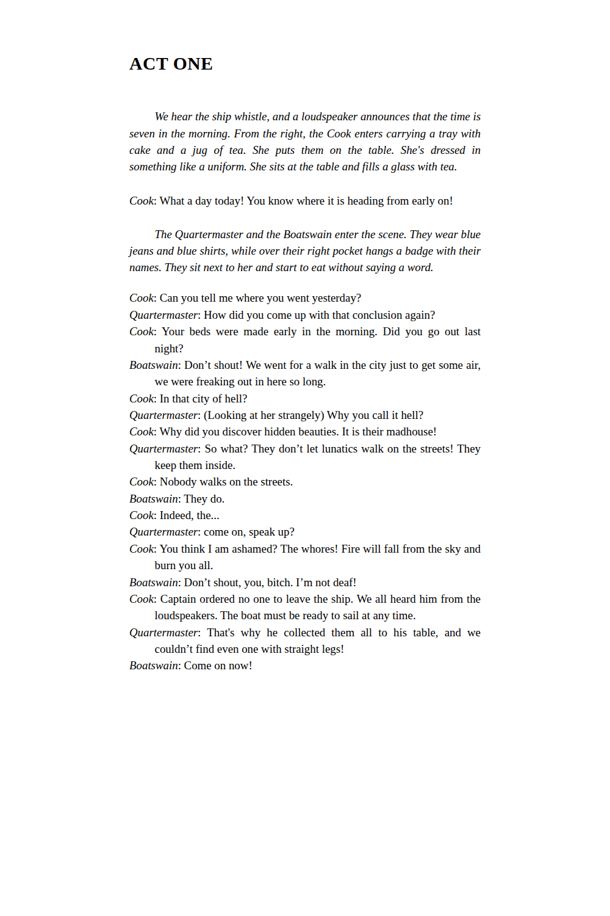ACT ONE
We hear the ship whistle, and a loudspeaker announces that the time is seven in the morning. From the right, the Cook enters carrying a tray with cake and a jug of tea. She puts them on the table. She's dressed in something like a uniform. She sits at the table and fills a glass with tea.
Cook: What a day today! You know where it is heading from early on!
The Quartermaster and the Boatswain enter the scene. They wear blue jeans and blue shirts, while over their right pocket hangs a badge with their names. They sit next to her and start to eat without saying a word.
Cook: Can you tell me where you went yesterday?
Quartermaster: How did you come up with that conclusion again?
Cook: Your beds were made early in the morning. Did you go out last night?
Boatswain: Don’t shout! We went for a walk in the city just to get some air, we were freaking out in here so long.
Cook: In that city of hell?
Quartermaster: (Looking at her strangely) Why you call it hell?
Cook: Why did you discover hidden beauties. It is their madhouse!
Quartermaster: So what? They don’t let lunatics walk on the streets! They keep them inside.
Cook: Nobody walks on the streets.
Boatswain: They do.
Cook: Indeed, the...
Quartermaster: come on, speak up?
Cook: You think I am ashamed? The whores! Fire will fall from the sky and burn you all.
Boatswain: Don’t shout, you, bitch. I’m not deaf!
Cook: Captain ordered no one to leave the ship. We all heard him from the loudspeakers. The boat must be ready to sail at any time.
Quartermaster: That's why he collected them all to his table, and we couldn’t find even one with straight legs!
Boatswain: Come on now!